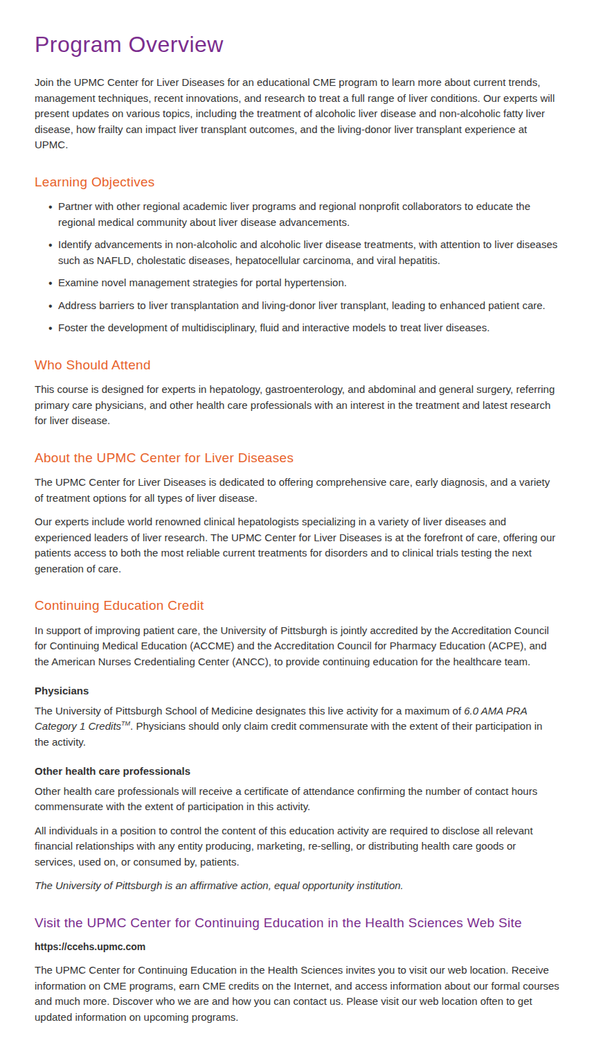Program Overview
Join the UPMC Center for Liver Diseases for an educational CME program to learn more about current trends, management techniques, recent innovations, and research to treat a full range of liver conditions. Our experts will present updates on various topics, including the treatment of alcoholic liver disease and non-alcoholic fatty liver disease, how frailty can impact liver transplant outcomes, and the living-donor liver transplant experience at UPMC.
Learning Objectives
Partner with other regional academic liver programs and regional nonprofit collaborators to educate the regional medical community about liver disease advancements.
Identify advancements in non-alcoholic and alcoholic liver disease treatments, with attention to liver diseases such as NAFLD, cholestatic diseases, hepatocellular carcinoma, and viral hepatitis.
Examine novel management strategies for portal hypertension.
Address barriers to liver transplantation and living-donor liver transplant, leading to enhanced patient care.
Foster the development of multidisciplinary, fluid and interactive models to treat liver diseases.
Who Should Attend
This course is designed for experts in hepatology, gastroenterology, and abdominal and general surgery, referring primary care physicians, and other health care professionals with an interest in the treatment and latest research for liver disease.
About the UPMC Center for Liver Diseases
The UPMC Center for Liver Diseases is dedicated to offering comprehensive care, early diagnosis, and a variety of treatment options for all types of liver disease.
Our experts include world renowned clinical hepatologists specializing in a variety of liver diseases and experienced leaders of liver research. The UPMC Center for Liver Diseases is at the forefront of care, offering our patients access to both the most reliable current treatments for disorders and to clinical trials testing the next generation of care.
Continuing Education Credit
In support of improving patient care, the University of Pittsburgh is jointly accredited by the Accreditation Council for Continuing Medical Education (ACCME) and the Accreditation Council for Pharmacy Education (ACPE), and the American Nurses Credentialing Center (ANCC), to provide continuing education for the healthcare team.
Physicians
The University of Pittsburgh School of Medicine designates this live activity for a maximum of 6.0 AMA PRA Category 1 CreditsTM. Physicians should only claim credit commensurate with the extent of their participation in the activity.
Other health care professionals
Other health care professionals will receive a certificate of attendance confirming the number of contact hours commensurate with the extent of participation in this activity.
All individuals in a position to control the content of this education activity are required to disclose all relevant financial relationships with any entity producing, marketing, re-selling, or distributing health care goods or services, used on, or consumed by, patients.
The University of Pittsburgh is an affirmative action, equal opportunity institution.
Visit the UPMC Center for Continuing Education in the Health Sciences Web Site
https://ccehs.upmc.com
The UPMC Center for Continuing Education in the Health Sciences invites you to visit our web location. Receive information on CME programs, earn CME credits on the Internet, and access information about our formal courses and much more. Discover who we are and how you can contact us. Please visit our web location often to get updated information on upcoming programs.